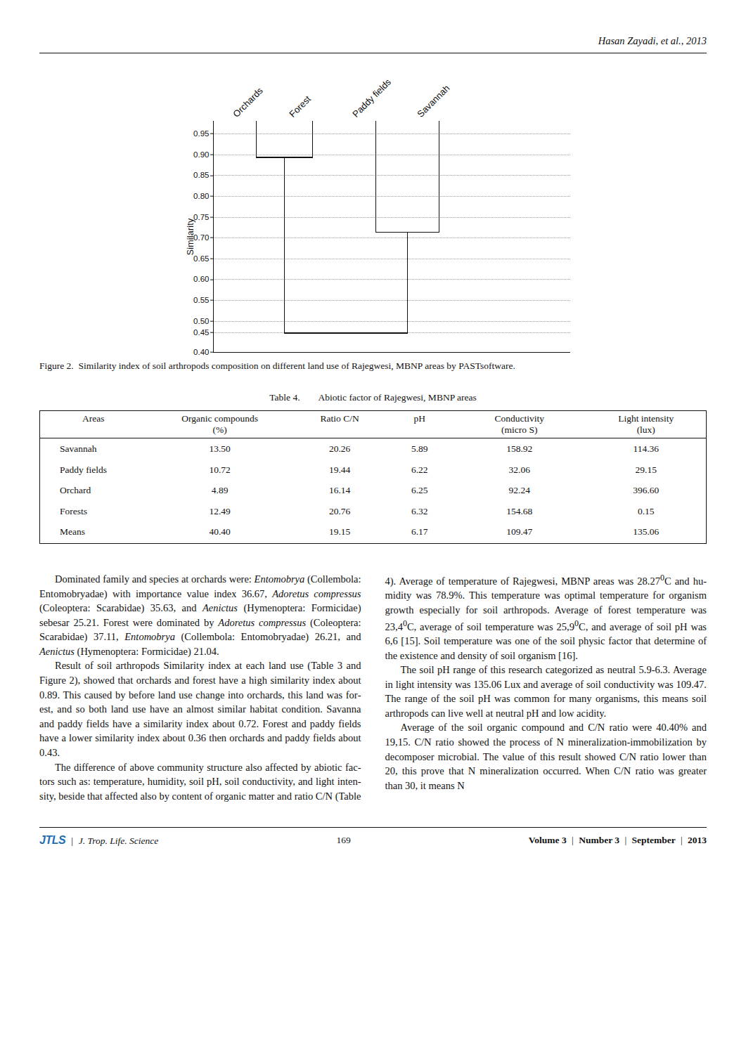Hasan Zayadi, et al., 2013
Orchards Forest Paddy fields Savannah
Similarity
0.95
0.90
0.85
0.80
0.75
0.70
0.65
0.60
0.55
0.50
0.45
0.40
Figure 2. Similarity index of soil arthropods composition on different land use of Rajegwesi, MBNP areas by PASTsoftware.
Table 4. Abiotic factor of Rajegwesi, MBNP areas
| Areas | Organic compounds (%) | Ratio C/N | pH | Conductivity (micro S) | Light intensity (lux) |
| --- | --- | --- | --- | --- | --- |
| Savannah | 13.50 | 20.26 | 5.89 | 158.92 | 114.36 |
| Paddy fields | 10.72 | 19.44 | 6.22 | 32.06 | 29.15 |
| Orchard | 4.89 | 16.14 | 6.25 | 92.24 | 396.60 |
| Forests | 12.49 | 20.76 | 6.32 | 154.68 | 0.15 |
| Means | 40.40 | 19.15 | 6.17 | 109.47 | 135.06 |
Dominated family and species at orchards were: Entomobrya (Collembola: Entomobryadae) with importance value index 36.67, Adoretus compressus (Coleoptera: Scarabidae) 35.63, and Aenictus (Hymenoptera: Formicidae) sebesar 25.21. Forest were dominated by Adoretus compressus (Coleoptera: Scarabidae) 37.11, Entomobrya (Collembola: Entomobryadae) 26.21, and Aenictus (Hymenoptera: Formicidae) 21.04.
Result of soil arthropods Similarity index at each land use (Table 3 and Figure 2), showed that orchards and forest have a high similarity index about 0.89. This caused by before land use change into orchards, this land was forest, and so both land use have an almost similar habitat condition. Savanna and paddy fields have a similarity index about 0.72. Forest and paddy fields have a lower similarity index about 0.36 then orchards and paddy fields about 0.43.
The difference of above community structure also affected by abiotic factors such as: temperature, humidity, soil pH, soil conductivity, and light intensity, beside that affected also by content of organic matter and ratio C/N (Table 4). Average of temperature of Rajegwesi, MBNP areas was 28.270C and humidity was 78.9%. This temperature was optimal temperature for organism growth especially for soil arthropods. Average of forest temperature was 23,40C, average of soil temperature was 25,90C, and average of soil pH was 6,6 [15]. Soil temperature was one of the soil physic factor that determine of the existence and density of soil organism [16].
The soil pH range of this research categorized as neutral 5.9-6.3. Average in light intensity was 135.06 Lux and average of soil conductivity was 109.47. The range of the soil pH was common for many organisms, this means soil arthropods can live well at neutral pH and low acidity.
Average of the soil organic compound and C/N ratio were 40.40% and 19,15. C/N ratio showed the process of N mineralization-immobilization by decomposer microbial. The value of this result showed C/N ratio lower than 20, this prove that N mineralization occurred. When C/N ratio was greater than 30, it means N
JTLS | J. Trop. Life. Science
169
Volume 3 | Number 3 | September | 2013